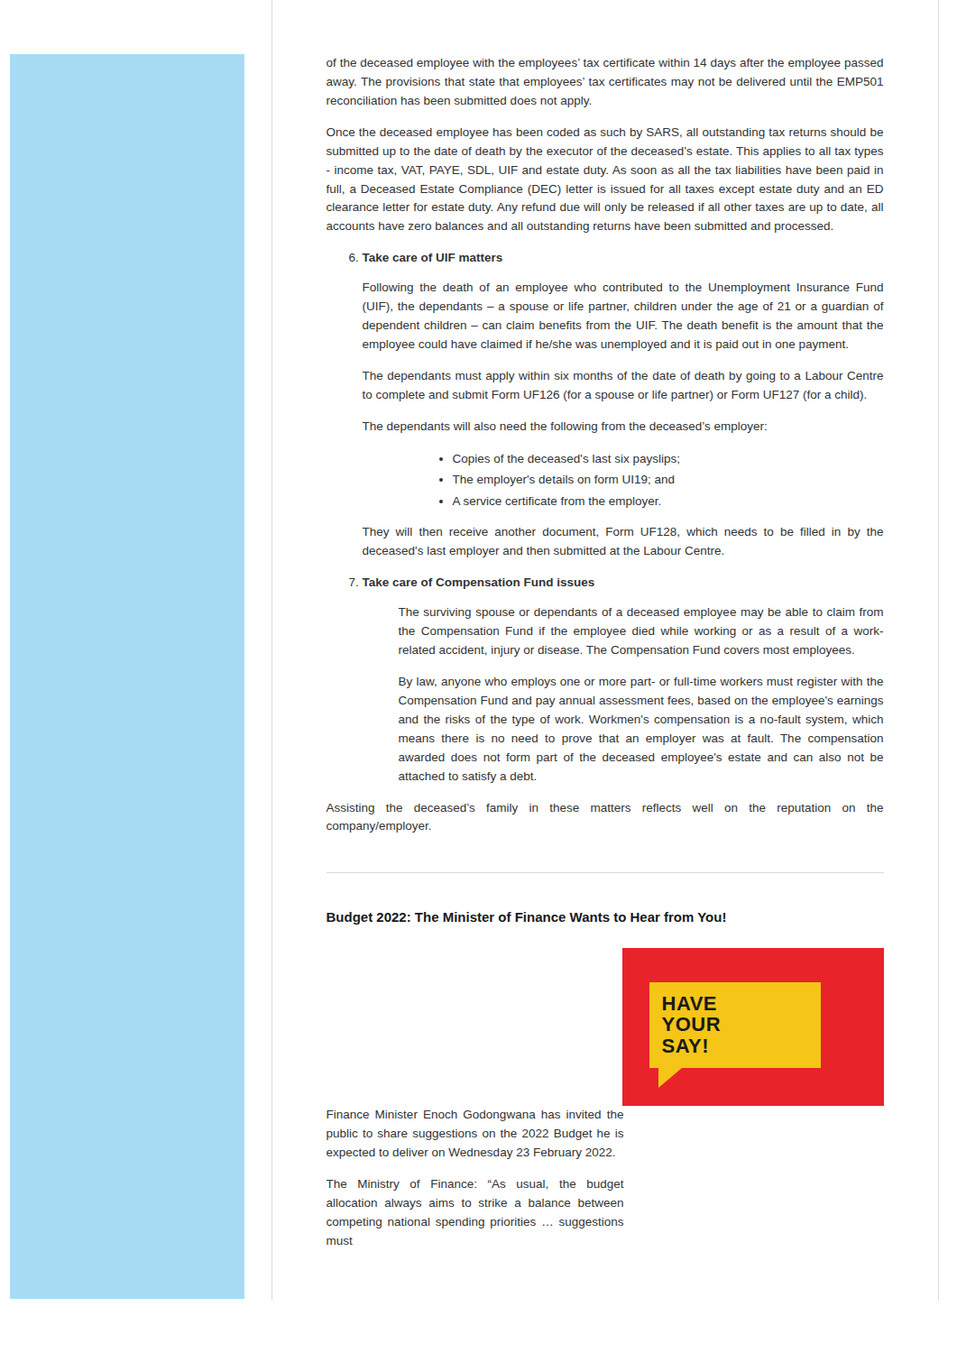of the deceased employee with the employees’ tax certificate within 14 days after the employee passed away. The provisions that state that employees’ tax certificates may not be delivered until the EMP501 reconciliation has been submitted does not apply.
Once the deceased employee has been coded as such by SARS, all outstanding tax returns should be submitted up to the date of death by the executor of the deceased’s estate. This applies to all tax types - income tax, VAT, PAYE, SDL, UIF and estate duty. As soon as all the tax liabilities have been paid in full, a Deceased Estate Compliance (DEC) letter is issued for all taxes except estate duty and an ED clearance letter for estate duty. Any refund due will only be released if all other taxes are up to date, all accounts have zero balances and all outstanding returns have been submitted and processed.
Take care of UIF matters
Following the death of an employee who contributed to the Unemployment Insurance Fund (UIF), the dependants – a spouse or life partner, children under the age of 21 or a guardian of dependent children – can claim benefits from the UIF. The death benefit is the amount that the employee could have claimed if he/she was unemployed and it is paid out in one payment.
The dependants must apply within six months of the date of death by going to a Labour Centre to complete and submit Form UF126 (for a spouse or life partner) or Form UF127 (for a child).
The dependants will also need the following from the deceased’s employer:
Copies of the deceased's last six payslips;
The employer's details on form UI19; and
A service certificate from the employer.
They will then receive another document, Form UF128, which needs to be filled in by the deceased's last employer and then submitted at the Labour Centre.
Take care of Compensation Fund issues
The surviving spouse or dependants of a deceased employee may be able to claim from the Compensation Fund if the employee died while working or as a result of a work-related accident, injury or disease. The Compensation Fund covers most employees.
By law, anyone who employs one or more part- or full-time workers must register with the Compensation Fund and pay annual assessment fees, based on the employee's earnings and the risks of the type of work. Workmen's compensation is a no-fault system, which means there is no need to prove that an employer was at fault. The compensation awarded does not form part of the deceased employee's estate and can also not be attached to satisfy a debt.
Assisting the deceased’s family in these matters reflects well on the reputation on the company/employer.
Budget 2022: The Minister of Finance Wants to Hear from You!
HAVE
YOUR
SAY!
Finance Minister Enoch Godongwana has invited the public to share suggestions on the 2022 Budget he is expected to deliver on Wednesday 23 February 2022.
The Ministry of Finance: “As usual, the budget allocation always aims to strike a balance between competing national spending priorities … suggestions must